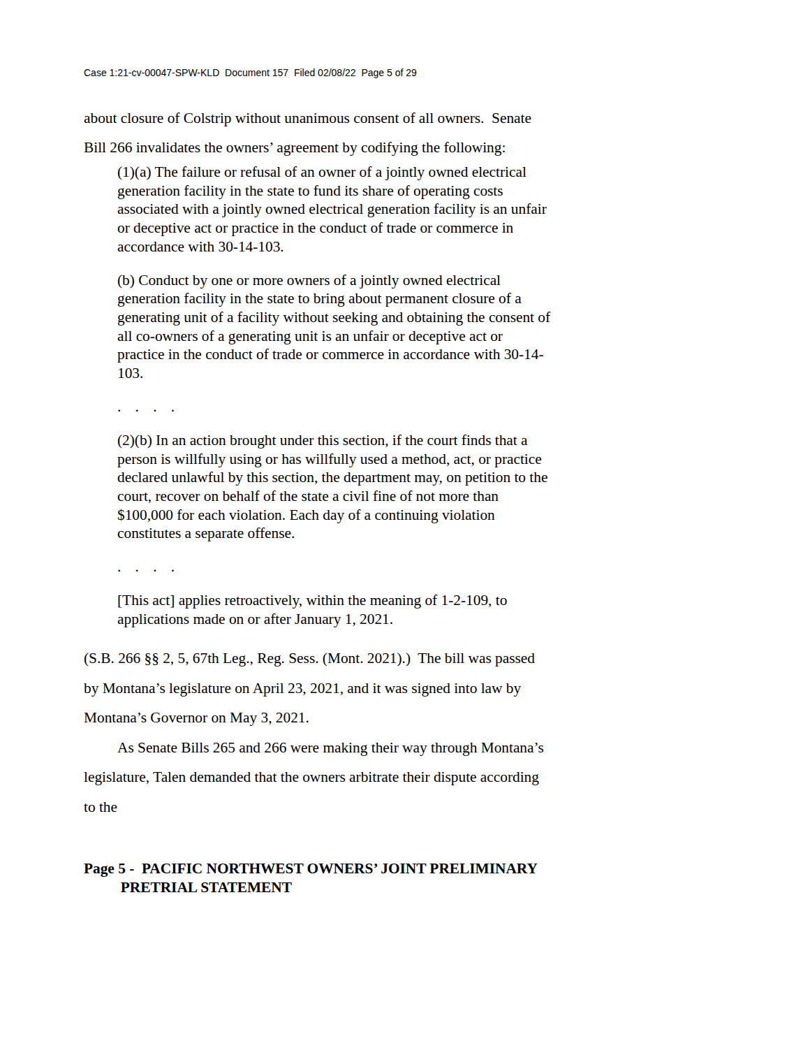Case 1:21-cv-00047-SPW-KLD Document 157 Filed 02/08/22 Page 5 of 29
about closure of Colstrip without unanimous consent of all owners. Senate Bill 266 invalidates the owners’ agreement by codifying the following:
(1)(a) The failure or refusal of an owner of a jointly owned electrical generation facility in the state to fund its share of operating costs associated with a jointly owned electrical generation facility is an unfair or deceptive act or practice in the conduct of trade or commerce in accordance with 30-14-103.
(b) Conduct by one or more owners of a jointly owned electrical generation facility in the state to bring about permanent closure of a generating unit of a facility without seeking and obtaining the consent of all co-owners of a generating unit is an unfair or deceptive act or practice in the conduct of trade or commerce in accordance with 30-14-103.
. . . .
(2)(b) In an action brought under this section, if the court finds that a person is willfully using or has willfully used a method, act, or practice declared unlawful by this section, the department may, on petition to the court, recover on behalf of the state a civil fine of not more than $100,000 for each violation. Each day of a continuing violation constitutes a separate offense.
. . . .
[This act] applies retroactively, within the meaning of 1-2-109, to applications made on or after January 1, 2021.
(S.B. 266 §§ 2, 5, 67th Leg., Reg. Sess. (Mont. 2021).) The bill was passed by Montana’s legislature on April 23, 2021, and it was signed into law by Montana’s Governor on May 3, 2021.
As Senate Bills 265 and 266 were making their way through Montana’s legislature, Talen demanded that the owners arbitrate their dispute according to the
Page 5 - PACIFIC NORTHWEST OWNERS’ JOINT PRELIMINARYPRETRIAL STATEMENT